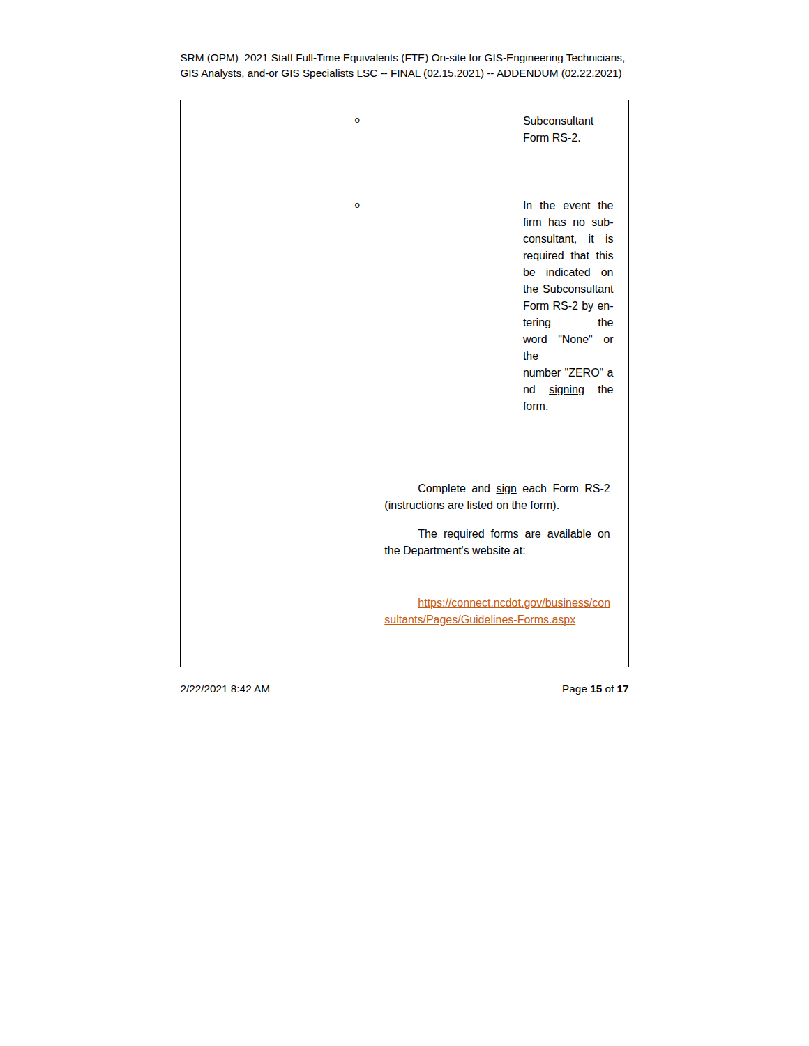SRM (OPM)_2021 Staff Full-Time Equivalents (FTE) On-site for GIS-Engineering Technicians, GIS Analysts, and-or GIS Specialists LSC -- FINAL (02.15.2021) -- ADDENDUM (02.22.2021)
o
Subconsultant Form RS-2.
o
In the event the firm has no subconsultant, it is required that this be indicated on the Subconsultant Form RS-2 by entering the word "None" or the number "ZERO" and signing the form.
Complete and sign each Form RS-2 (instructions are listed on the form).
The required forms are available on the Department's website at:
https://connect.ncdot.gov/business/consultants/Pages/Guidelines-Forms.aspx
2/22/2021 8:42 AM
Page 15 of 17